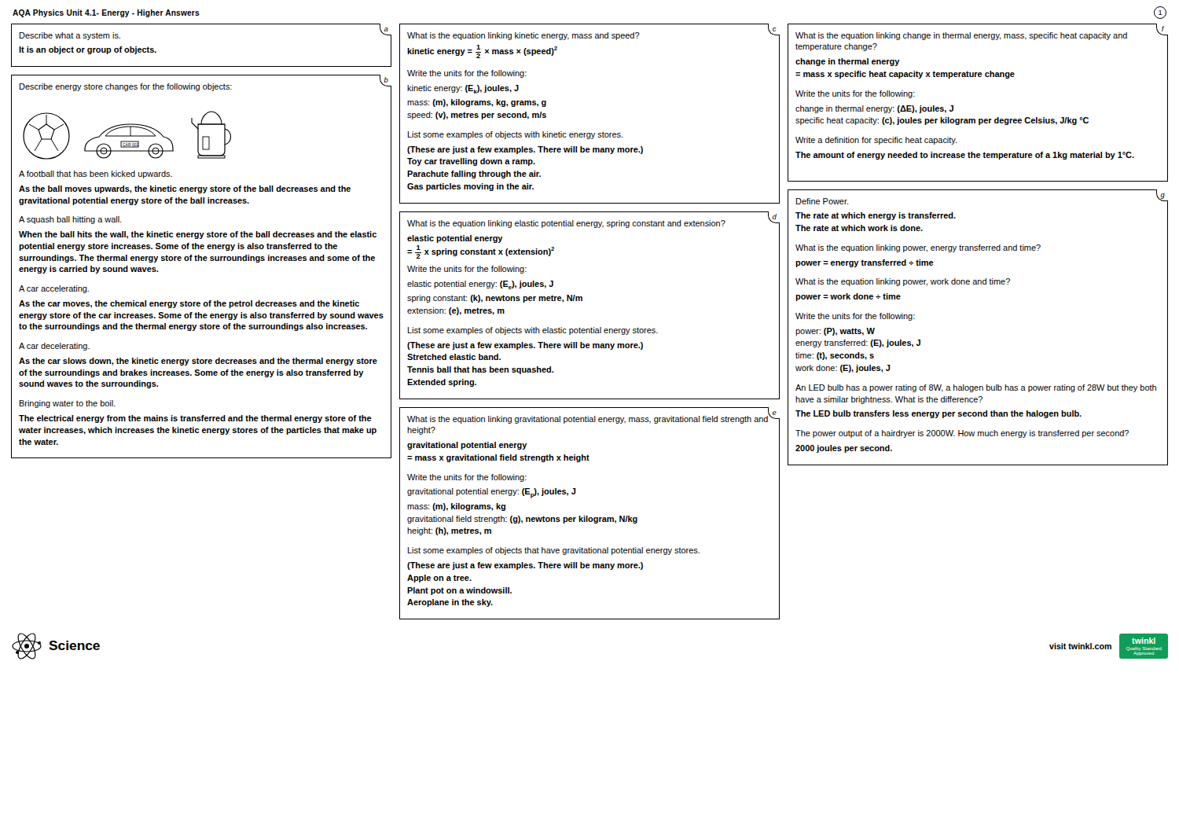1
AQA Physics Unit 4.1- Energy - Higher Answers
a
Describe what a system is.
It is an object or group of objects.
b
Describe energy store changes for the following objects:
CAR 001
A football that has been kicked upwards.
As the ball moves upwards, the kinetic energy store of the ball decreases and the gravitational potential energy store of the ball increases.
A squash ball hitting a wall.
When the ball hits the wall, the kinetic energy store of the ball decreases and the elastic potential energy store increases. Some of the energy is also transferred to the surroundings. The thermal energy store of the surroundings increases and some of the energy is carried by sound waves.
A car accelerating.
As the car moves, the chemical energy store of the petrol decreases and the kinetic energy store of the car increases. Some of the energy is also transferred by sound waves to the surroundings and the thermal energy store of the surroundings also increases.
A car decelerating.
As the car slows down, the kinetic energy store decreases and the thermal energy store of the surroundings and brakes increases. Some of the energy is also transferred by sound waves to the surroundings.
Bringing water to the boil.
The electrical energy from the mains is transferred and the thermal energy store of the water increases, which increases the kinetic energy stores of the particles that make up the water.
c
What is the equation linking kinetic energy, mass and speed?
kinetic energy = 12 × mass × (speed)2
Write the units for the following:
kinetic energy: (Ek), joules, J
mass: (m), kilograms, kg, grams, g
speed: (v), metres per second, m/s
List some examples of objects with kinetic energy stores.
(These are just a few examples. There will be many more.)
Toy car travelling down a ramp.
Parachute falling through the air.
Gas particles moving in the air.
d
What is the equation linking elastic potential energy, spring constant and extension?
elastic potential energy
= 12 x spring constant x (extension)2
Write the units for the following:
elastic potential energy: (Ee), joules, J
spring constant: (k), newtons per metre, N/m
extension: (e), metres, m
List some examples of objects with elastic potential energy stores.
(These are just a few examples. There will be many more.)
Stretched elastic band.
Tennis ball that has been squashed.
Extended spring.
e
What is the equation linking gravitational potential energy, mass, gravitational field strength and height?
gravitational potential energy
= mass x gravitational field strength x height
Write the units for the following:
gravitational potential energy: (Ep), joules, J
mass: (m), kilograms, kg
gravitational field strength: (g), newtons per kilogram, N/kg
height: (h), metres, m
List some examples of objects that have gravitational potential energy stores.
(These are just a few examples. There will be many more.)
Apple on a tree.
Plant pot on a windowsill.
Aeroplane in the sky.
f
What is the equation linking change in thermal energy, mass, specific heat capacity and temperature change?
change in thermal energy
= mass x specific heat capacity x temperature change
Write the units for the following:
change in thermal energy: (ΔE), joules, J
specific heat capacity: (c), joules per kilogram per degree Celsius, J/kg °C
Write a definition for specific heat capacity.
The amount of energy needed to increase the temperature of a 1kg material by 1°C.
g
Define Power.
The rate at which energy is transferred.
The rate at which work is done.
What is the equation linking power, energy transferred and time?
power = energy transferred ÷ time
What is the equation linking power, work done and time?
power = work done ÷ time
Write the units for the following:
power: (P), watts, W
energy transferred: (E), joules, J
time: (t), seconds, s
work done: (E), joules, J
An LED bulb has a power rating of 8W, a halogen bulb has a power rating of 28W but they both have a similar brightness. What is the difference?
The LED bulb transfers less energy per second than the halogen bulb.
The power output of a hairdryer is 2000W. How much energy is transferred per second?
2000 joules per second.
Science
visit twinkl.com
twinklQuality Standard
Approved